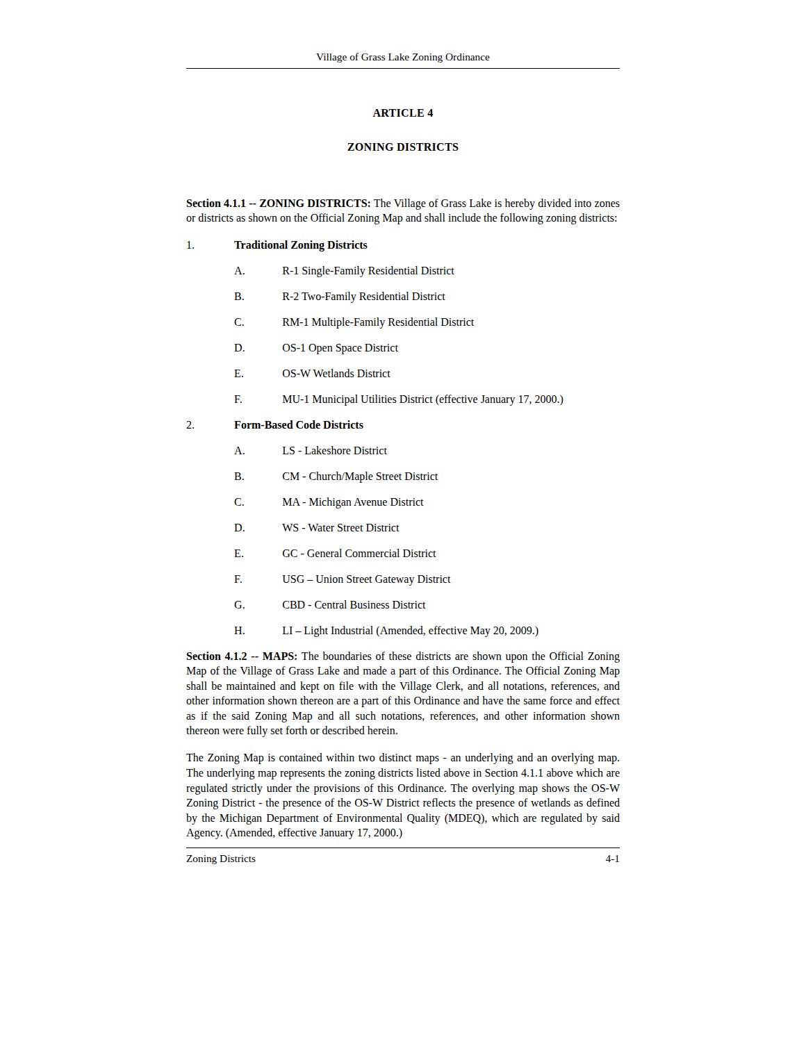Village of Grass Lake Zoning Ordinance
ARTICLE 4
ZONING DISTRICTS
Section 4.1.1 -- ZONING DISTRICTS: The Village of Grass Lake is hereby divided into zones or districts as shown on the Official Zoning Map and shall include the following zoning districts:
1. Traditional Zoning Districts
A. R-1 Single-Family Residential District
B. R-2 Two-Family Residential District
C. RM-1 Multiple-Family Residential District
D. OS-1 Open Space District
E. OS-W Wetlands District
F. MU-1 Municipal Utilities District (effective January 17, 2000.)
2. Form-Based Code Districts
A. LS - Lakeshore District
B. CM - Church/Maple Street District
C. MA - Michigan Avenue District
D. WS - Water Street District
E. GC - General Commercial District
F. USG – Union Street Gateway District
G. CBD - Central Business District
H. LI – Light Industrial (Amended, effective May 20, 2009.)
Section 4.1.2 -- MAPS: The boundaries of these districts are shown upon the Official Zoning Map of the Village of Grass Lake and made a part of this Ordinance. The Official Zoning Map shall be maintained and kept on file with the Village Clerk, and all notations, references, and other information shown thereon are a part of this Ordinance and have the same force and effect as if the said Zoning Map and all such notations, references, and other information shown thereon were fully set forth or described herein.
The Zoning Map is contained within two distinct maps - an underlying and an overlying map. The underlying map represents the zoning districts listed above in Section 4.1.1 above which are regulated strictly under the provisions of this Ordinance. The overlying map shows the OS-W Zoning District - the presence of the OS-W District reflects the presence of wetlands as defined by the Michigan Department of Environmental Quality (MDEQ), which are regulated by said Agency. (Amended, effective January 17, 2000.)
Zoning Districts 4-1